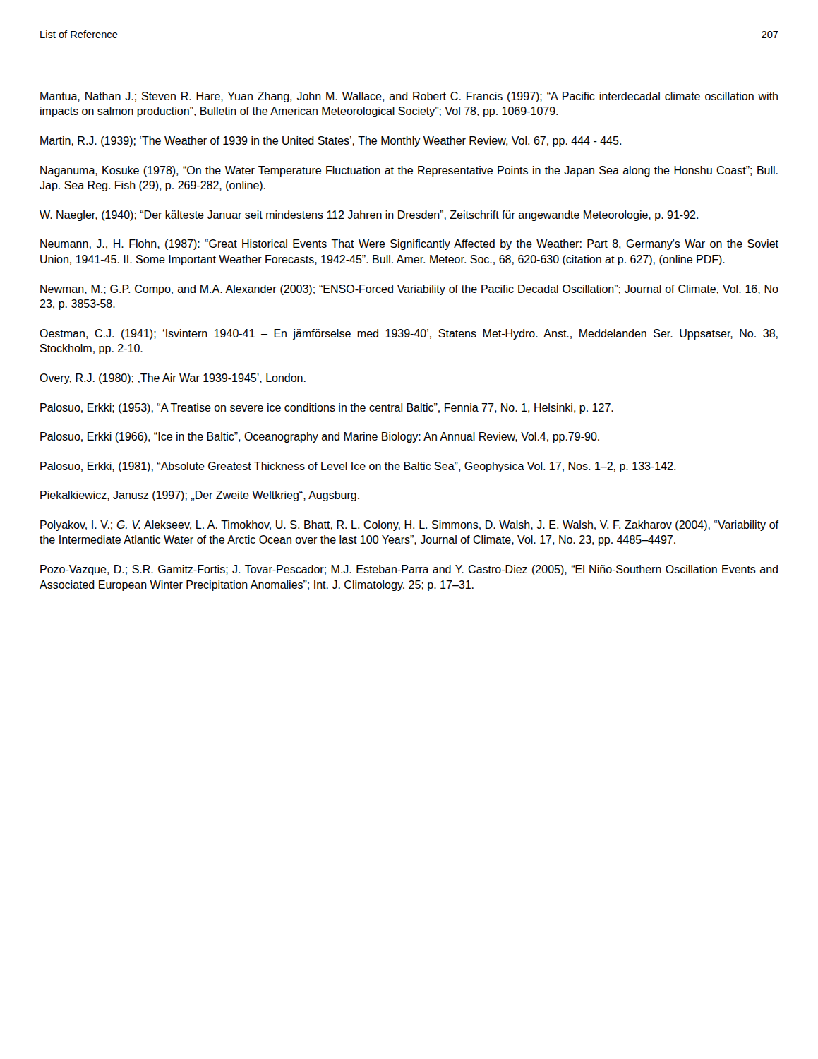List of Reference 207
Mantua, Nathan J.; Steven R. Hare, Yuan Zhang, John M. Wallace, and Robert C. Francis (1997); “A Pacific interdecadal climate oscillation with impacts on salmon production”, Bulletin of the American Meteorological Society”; Vol 78, pp. 1069-1079.
Martin, R.J. (1939); ‘The Weather of 1939 in the United States’, The Monthly Weather Review, Vol. 67, pp. 444 - 445.
Naganuma, Kosuke (1978), “On the Water Temperature Fluctuation at the Representative Points in the Japan Sea along the Honshu Coast”; Bull. Jap. Sea Reg. Fish (29), p. 269-282, (online).
W. Naegler, (1940); “Der kälteste Januar seit mindestens 112 Jahren in Dresden”, Zeitschrift für angewandte Meteorologie, p. 91-92.
Neumann, J., H. Flohn, (1987): “Great Historical Events That Were Significantly Affected by the Weather: Part 8, Germany's War on the Soviet Union, 1941-45. II. Some Important Weather Forecasts, 1942-45”. Bull. Amer. Meteor. Soc., 68, 620-630 (citation at p. 627), (online PDF).
Newman, M.; G.P. Compo, and M.A. Alexander (2003); “ENSO-Forced Variability of the Pacific Decadal Oscillation”; Journal of Climate, Vol. 16, No 23, p. 3853-58.
Oestman, C.J. (1941); ‘Isvintern 1940-41 – En jämförselse med 1939-40’, Statens Met-Hydro. Anst., Meddelanden Ser. Uppsatser, No. 38, Stockholm, pp. 2-10.
Overy, R.J. (1980); ,The Air War 1939-1945’, London.
Palosuo, Erkki; (1953), “A Treatise on severe ice conditions in the central Baltic”, Fennia 77, No. 1, Helsinki, p. 127.
Palosuo, Erkki (1966), “Ice in the Baltic”, Oceanography and Marine Biology: An Annual Review, Vol.4, pp.79-90.
Palosuo, Erkki, (1981), “Absolute Greatest Thickness of Level Ice on the Baltic Sea”, Geophysica Vol. 17, Nos. 1–2, p. 133-142.
Piekalkiewicz, Janusz (1997); „Der Zweite Weltkrieg“, Augsburg.
Polyakov, I. V.; G. V. Alekseev, L. A. Timokhov, U. S. Bhatt, R. L. Colony, H. L. Simmons, D. Walsh, J. E. Walsh, V. F. Zakharov (2004), “Variability of the Intermediate Atlantic Water of the Arctic Ocean over the last 100 Years”, Journal of Climate, Vol. 17, No. 23, pp. 4485–4497.
Pozo-Vazque, D.; S.R. Gamitz-Fortis; J. Tovar-Pescador; M.J. Esteban-Parra and Y. Castro-Diez (2005), “El Niño-Southern Oscillation Events and Associated European Winter Precipitation Anomalies”; Int. J. Climatology. 25; p. 17–31.